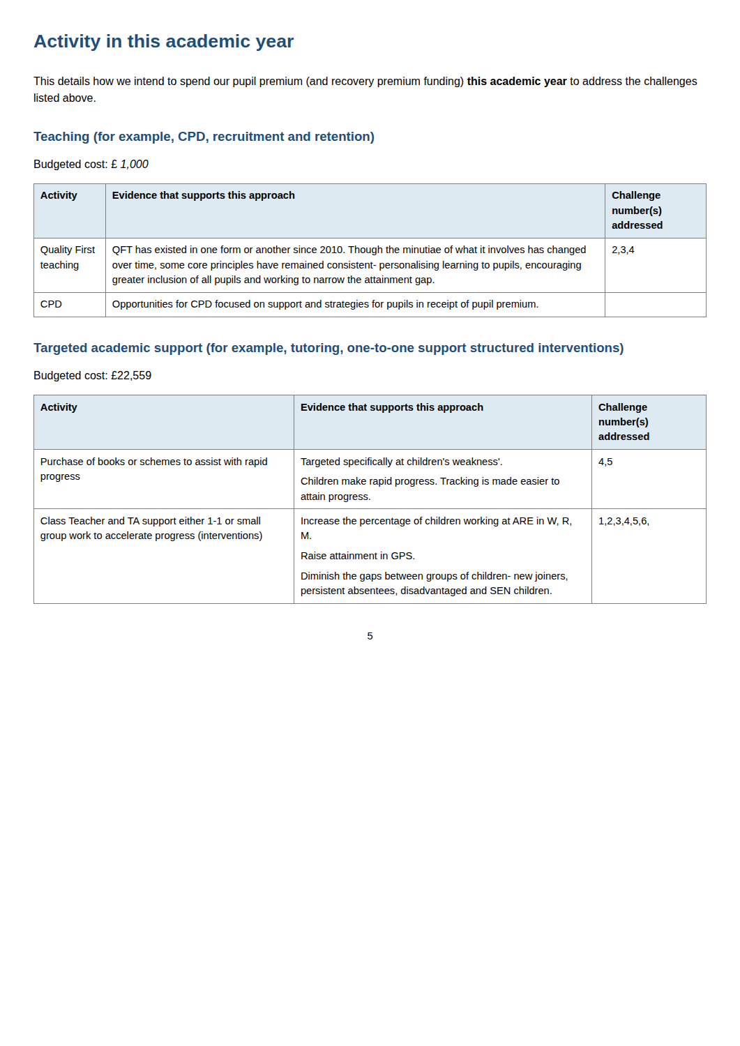Activity in this academic year
This details how we intend to spend our pupil premium (and recovery premium funding) this academic year to address the challenges listed above.
Teaching (for example, CPD, recruitment and retention)
Budgeted cost: £ 1,000
| Activity | Evidence that supports this approach | Challenge number(s) addressed |
| --- | --- | --- |
| Quality First teaching | QFT has existed in one form or another since 2010. Though the minutiae of what it involves has changed over time, some core principles have remained consistent- personalising learning to pupils, encouraging greater inclusion of all pupils and working to narrow the attainment gap. | 2,3,4 |
| CPD | Opportunities for CPD focused on support and strategies for pupils in receipt of pupil premium. | |
Targeted academic support (for example, tutoring, one-to-one support structured interventions)
Budgeted cost: £22,559
| Activity | Evidence that supports this approach | Challenge number(s) addressed |
| --- | --- | --- |
| Purchase of books or schemes to assist with rapid progress | Targeted specifically at children's weakness'. Children make rapid progress. Tracking is made easier to attain progress. | 4,5 |
| Class Teacher and TA support either 1-1 or small group work to accelerate progress (interventions) | Increase the percentage of children working at ARE in W, R, M. Raise attainment in GPS. Diminish the gaps between groups of children- new joiners, persistent absentees, disadvantaged and SEN children. | 1,2,3,4,5,6, |
5